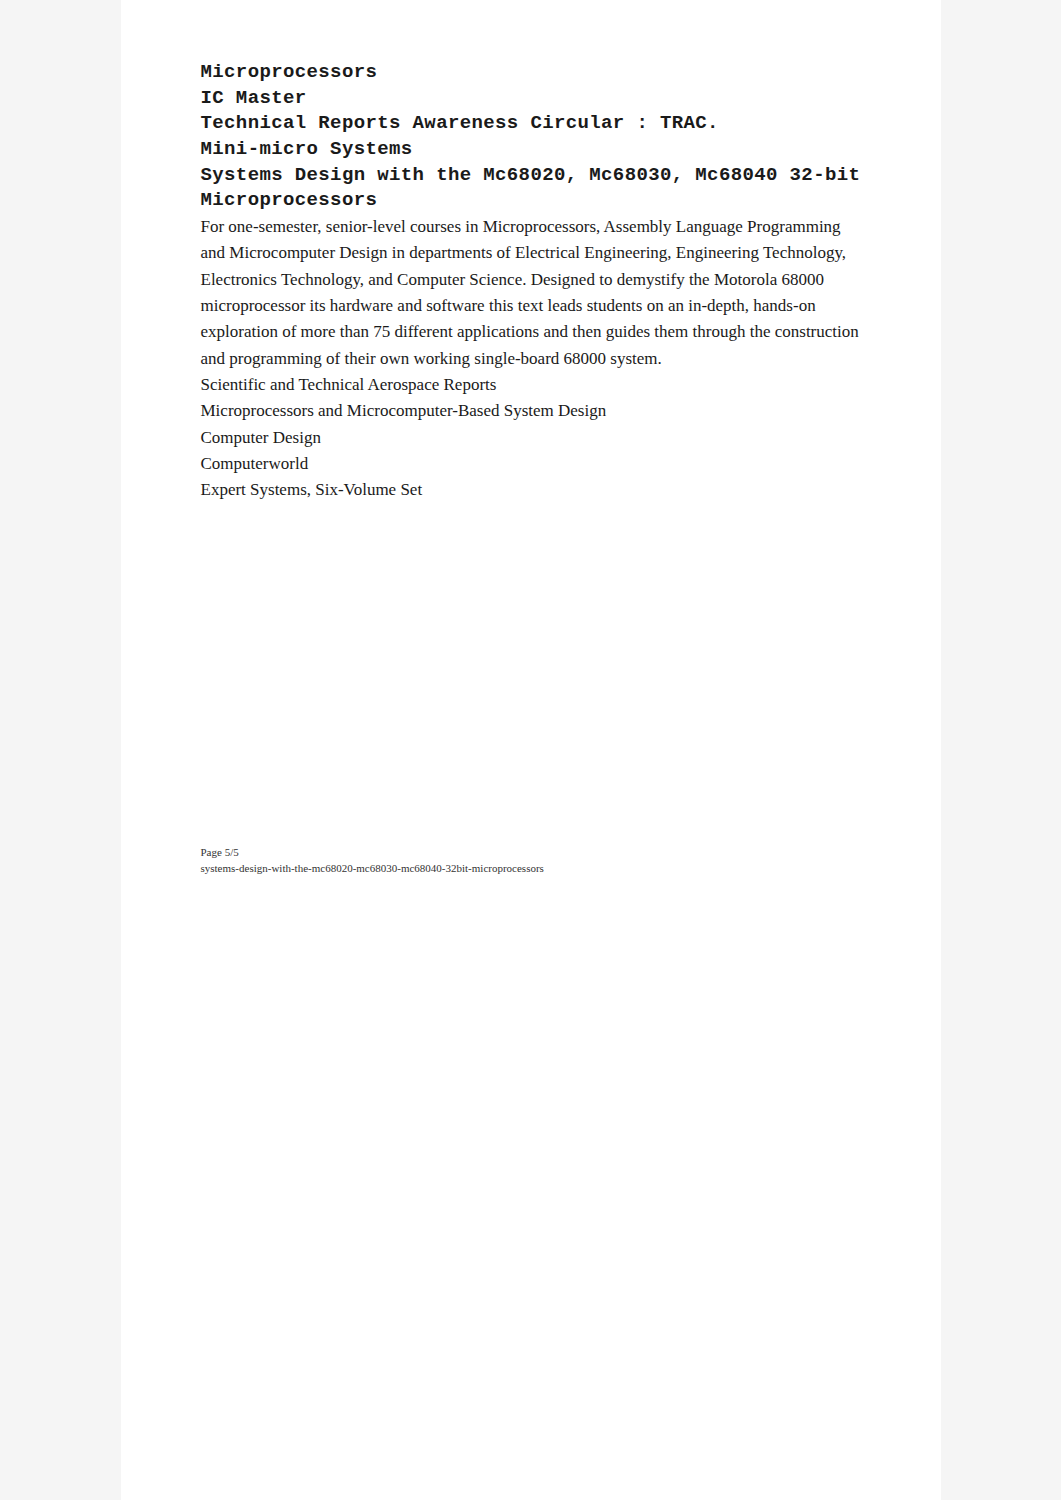Microprocessors
IC Master
Technical Reports Awareness Circular : TRAC.
Mini-micro Systems
Systems Design with the Mc68020, Mc68030, Mc68040 32-bit Microprocessors
For one-semester, senior-level courses in Microprocessors, Assembly Language Programming and Microcomputer Design in departments of Electrical Engineering, Engineering Technology, Electronics Technology, and Computer Science. Designed to demystify the Motorola 68000 microprocessor its hardware and software this text leads students on an in-depth, hands-on exploration of more than 75 different applications and then guides them through the construction and programming of their own working single-board 68000 system.
Scientific and Technical Aerospace Reports
Microprocessors and Microcomputer-Based System Design
Computer Design
Computerworld
Expert Systems, Six-Volume Set
Page 5/5
systems-design-with-the-mc68020-mc68030-mc68040-32bit-microprocessors